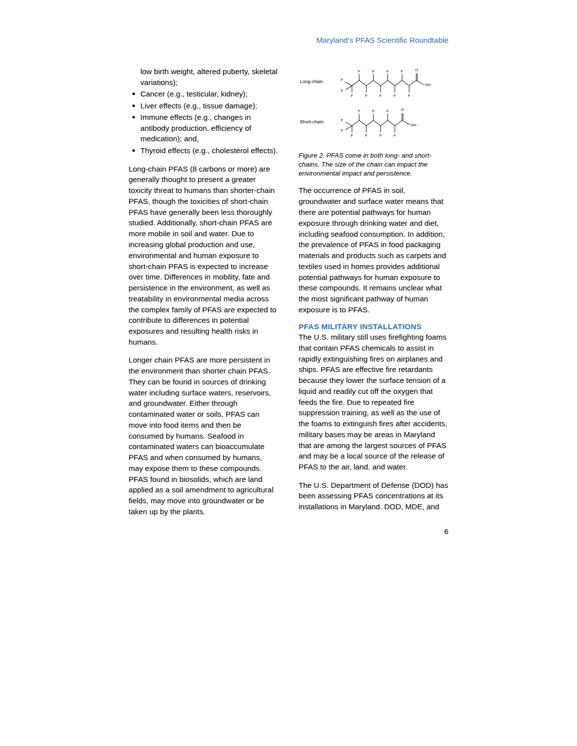Maryland’s PFAS Scientific Roundtable
low birth weight, altered puberty, skeletal variations);
Cancer (e.g., testicular, kidney);
Liver effects (e.g., tissue damage);
Immune effects (e.g., changes in antibody production, efficiency of medication); and,
Thyroid effects (e.g., cholesterol effects).
Long-chain PFAS (8 carbons or more) are generally thought to present a greater toxicity threat to humans than shorter-chain PFAS, though the toxicities of short-chain PFAS have generally been less thoroughly studied. Additionally, short-chain PFAS are more mobile in soil and water. Due to increasing global production and use, environmental and human exposure to short-chain PFAS is expected to increase over time. Differences in mobility, fate and persistence in the environment, as well as treatability in environmental media across the complex family of PFAS are expected to contribute to differences in potential exposures and resulting health risks in humans.
Longer chain PFAS are more persistent in the environment than shorter chain PFAS. They can be found in sources of drinking water including surface waters, reservoirs, and groundwater. Either through contaminated water or soils, PFAS can move into food items and then be consumed by humans. Seafood in contaminated waters can bioaccumulate PFAS and when consumed by humans, may expose them to these compounds. PFAS found in biosolids, which are land applied as a soil amendment to agricultural fields, may move into groundwater or be taken up by the plants.
Long-chain F F F F F F F F F F F O OH Short-chain F F F F F F F F F O OH
Figure 2. PFAS come in both long- and short-chains. The size of the chain can impact the environmental impact and persistence.
The occurrence of PFAS in soil, groundwater and surface water means that there are potential pathways for human exposure through drinking water and diet, including seafood consumption. In addition, the prevalence of PFAS in food packaging materials and products such as carpets and textiles used in homes provides additional potential pathways for human exposure to these compounds. It remains unclear what the most significant pathway of human exposure is to PFAS.
PFAS Military Installations
The U.S. military still uses firefighting foams that contain PFAS chemicals to assist in rapidly extinguishing fires on airplanes and ships. PFAS are effective fire retardants because they lower the surface tension of a liquid and readily cut off the oxygen that feeds the fire. Due to repeated fire suppression training, as well as the use of the foams to extinguish fires after accidents, military bases may be areas in Maryland that are among the largest sources of PFAS and may be a local source of the release of PFAS to the air, land, and water.
The U.S. Department of Defense (DOD) has been assessing PFAS concentrations at its installations in Maryland. DOD, MDE, and
6